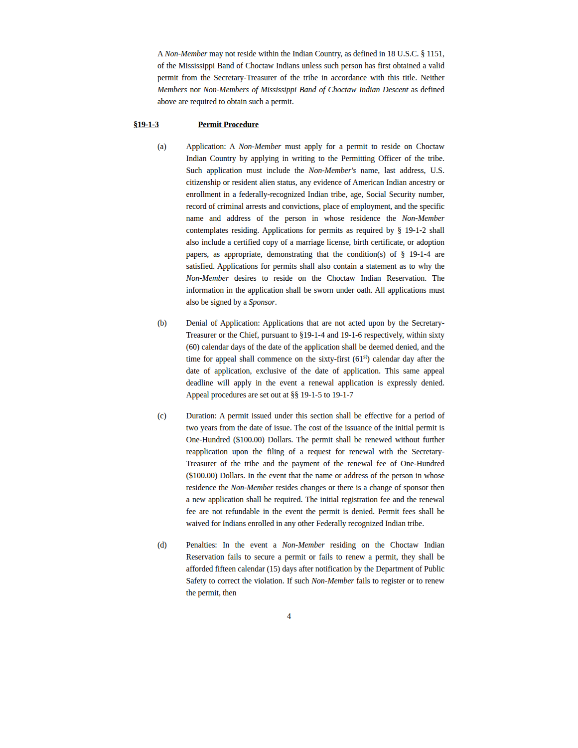A Non-Member may not reside within the Indian Country, as defined in 18 U.S.C. § 1151, of the Mississippi Band of Choctaw Indians unless such person has first obtained a valid permit from the Secretary-Treasurer of the tribe in accordance with this title. Neither Members nor Non-Members of Mississippi Band of Choctaw Indian Descent as defined above are required to obtain such a permit.
§19-1-3 Permit Procedure
(a)
Application: A Non-Member must apply for a permit to reside on Choctaw Indian Country by applying in writing to the Permitting Officer of the tribe. Such application must include the Non-Member's name, last address, U.S. citizenship or resident alien status, any evidence of American Indian ancestry or enrollment in a federally-recognized Indian tribe, age, Social Security number, record of criminal arrests and convictions, place of employment, and the specific name and address of the person in whose residence the Non-Member contemplates residing. Applications for permits as required by § 19-1-2 shall also include a certified copy of a marriage license, birth certificate, or adoption papers, as appropriate, demonstrating that the condition(s) of § 19-1-4 are satisfied. Applications for permits shall also contain a statement as to why the Non-Member desires to reside on the Choctaw Indian Reservation. The information in the application shall be sworn under oath. All applications must also be signed by a Sponsor.
(b)
Denial of Application: Applications that are not acted upon by the Secretary-Treasurer or the Chief, pursuant to §19-1-4 and 19-1-6 respectively, within sixty (60) calendar days of the date of the application shall be deemed denied, and the time for appeal shall commence on the sixty-first (61st) calendar day after the date of application, exclusive of the date of application. This same appeal deadline will apply in the event a renewal application is expressly denied. Appeal procedures are set out at §§ 19-1-5 to 19-1-7
(c)
Duration: A permit issued under this section shall be effective for a period of two years from the date of issue. The cost of the issuance of the initial permit is One-Hundred ($100.00) Dollars. The permit shall be renewed without further reapplication upon the filing of a request for renewal with the Secretary-Treasurer of the tribe and the payment of the renewal fee of One-Hundred ($100.00) Dollars. In the event that the name or address of the person in whose residence the Non-Member resides changes or there is a change of sponsor then a new application shall be required. The initial registration fee and the renewal fee are not refundable in the event the permit is denied. Permit fees shall be waived for Indians enrolled in any other Federally recognized Indian tribe.
(d)
Penalties: In the event a Non-Member residing on the Choctaw Indian Reservation fails to secure a permit or fails to renew a permit, they shall be afforded fifteen calendar (15) days after notification by the Department of Public Safety to correct the violation. If such Non-Member fails to register or to renew the permit, then
4